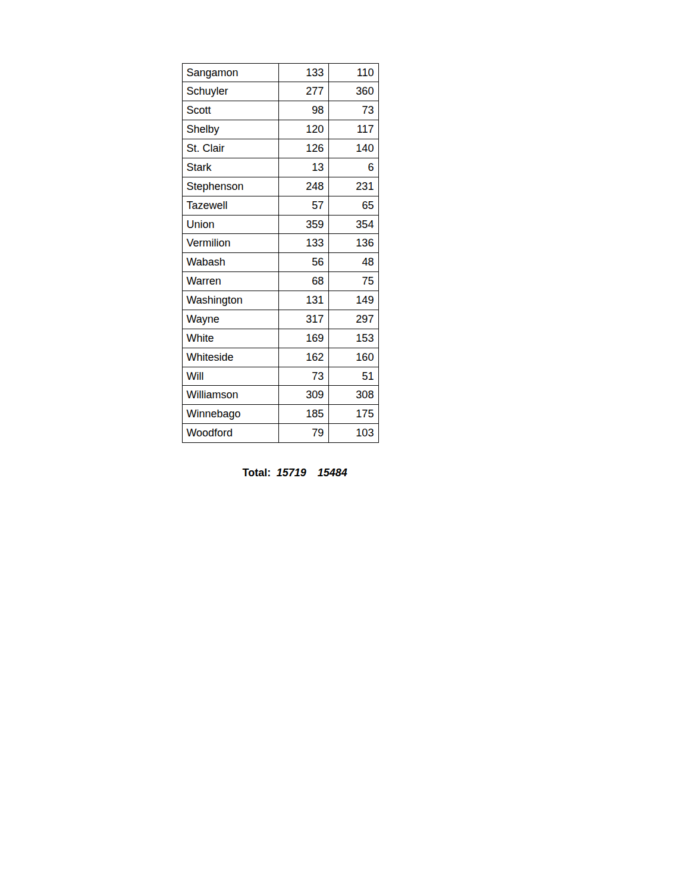| Sangamon | 133 | 110 |
| Schuyler | 277 | 360 |
| Scott | 98 | 73 |
| Shelby | 120 | 117 |
| St. Clair | 126 | 140 |
| Stark | 13 | 6 |
| Stephenson | 248 | 231 |
| Tazewell | 57 | 65 |
| Union | 359 | 354 |
| Vermilion | 133 | 136 |
| Wabash | 56 | 48 |
| Warren | 68 | 75 |
| Washington | 131 | 149 |
| Wayne | 317 | 297 |
| White | 169 | 153 |
| Whiteside | 162 | 160 |
| Will | 73 | 51 |
| Williamson | 309 | 308 |
| Winnebago | 185 | 175 |
| Woodford | 79 | 103 |
| Total: | 15719 | 15484 |